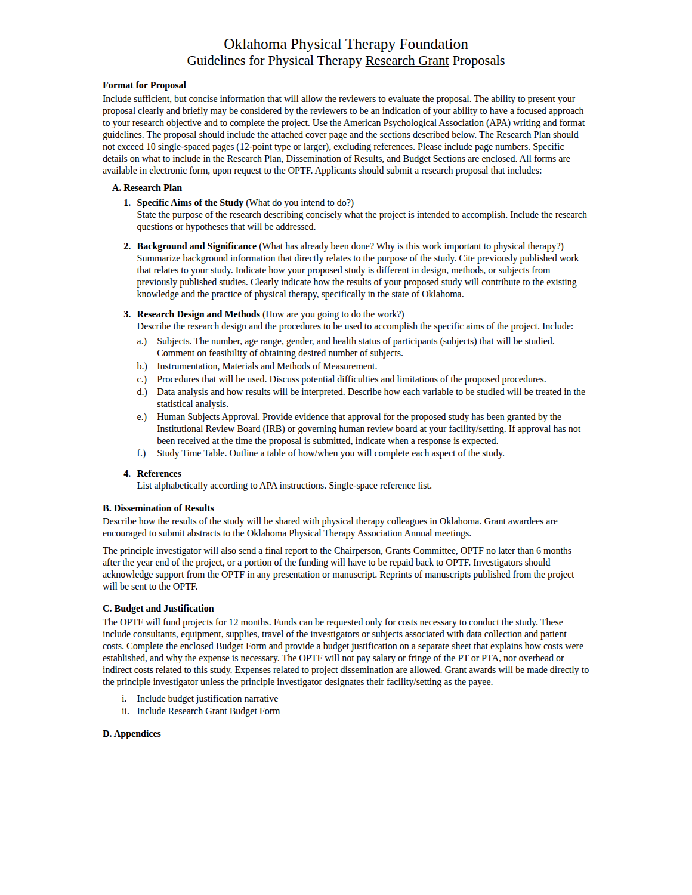Oklahoma Physical Therapy Foundation Guidelines for Physical Therapy Research Grant Proposals
Format for Proposal
Include sufficient, but concise information that will allow the reviewers to evaluate the proposal. The ability to present your proposal clearly and briefly may be considered by the reviewers to be an indication of your ability to have a focused approach to your research objective and to complete the project. Use the American Psychological Association (APA) writing and format guidelines. The proposal should include the attached cover page and the sections described below. The Research Plan should not exceed 10 single-spaced pages (12-point type or larger), excluding references. Please include page numbers. Specific details on what to include in the Research Plan, Dissemination of Results, and Budget Sections are enclosed. All forms are available in electronic form, upon request to the OPTF. Applicants should submit a research proposal that includes:
Research Plan
Specific Aims of the Study (What do you intend to do?)
State the purpose of the research describing concisely what the project is intended to accomplish. Include the research questions or hypotheses that will be addressed.
Background and Significance (What has already been done? Why is this work important to physical therapy?)
Summarize background information that directly relates to the purpose of the study. Cite previously published work that relates to your study. Indicate how your proposed study is different in design, methods, or subjects from previously published studies. Clearly indicate how the results of your proposed study will contribute to the existing knowledge and the practice of physical therapy, specifically in the state of Oklahoma.
Research Design and Methods (How are you going to do the work?)
Describe the research design and the procedures to be used to accomplish the specific aims of the project. Include:
Subjects. The number, age range, gender, and health status of participants (subjects) that will be studied. Comment on feasibility of obtaining desired number of subjects.
Instrumentation, Materials and Methods of Measurement.
Procedures that will be used. Discuss potential difficulties and limitations of the proposed procedures.
Data analysis and how results will be interpreted. Describe how each variable to be studied will be treated in the statistical analysis.
Human Subjects Approval. Provide evidence that approval for the proposed study has been granted by the Institutional Review Board (IRB) or governing human review board at your facility/setting. If approval has not been received at the time the proposal is submitted, indicate when a response is expected.
Study Time Table. Outline a table of how/when you will complete each aspect of the study.
References
List alphabetically according to APA instructions. Single-space reference list.
B. Dissemination of Results
Describe how the results of the study will be shared with physical therapy colleagues in Oklahoma. Grant awardees are encouraged to submit abstracts to the Oklahoma Physical Therapy Association Annual meetings.
The principle investigator will also send a final report to the Chairperson, Grants Committee, OPTF no later than 6 months after the year end of the project, or a portion of the funding will have to be repaid back to OPTF. Investigators should acknowledge support from the OPTF in any presentation or manuscript. Reprints of manuscripts published from the project will be sent to the OPTF.
C. Budget and Justification
The OPTF will fund projects for 12 months. Funds can be requested only for costs necessary to conduct the study. These include consultants, equipment, supplies, travel of the investigators or subjects associated with data collection and patient costs. Complete the enclosed Budget Form and provide a budget justification on a separate sheet that explains how costs were established, and why the expense is necessary. The OPTF will not pay salary or fringe of the PT or PTA, nor overhead or indirect costs related to this study. Expenses related to project dissemination are allowed. Grant awards will be made directly to the principle investigator unless the principle investigator designates their facility/setting as the payee.
Include budget justification narrative
Include Research Grant Budget Form
D. Appendices